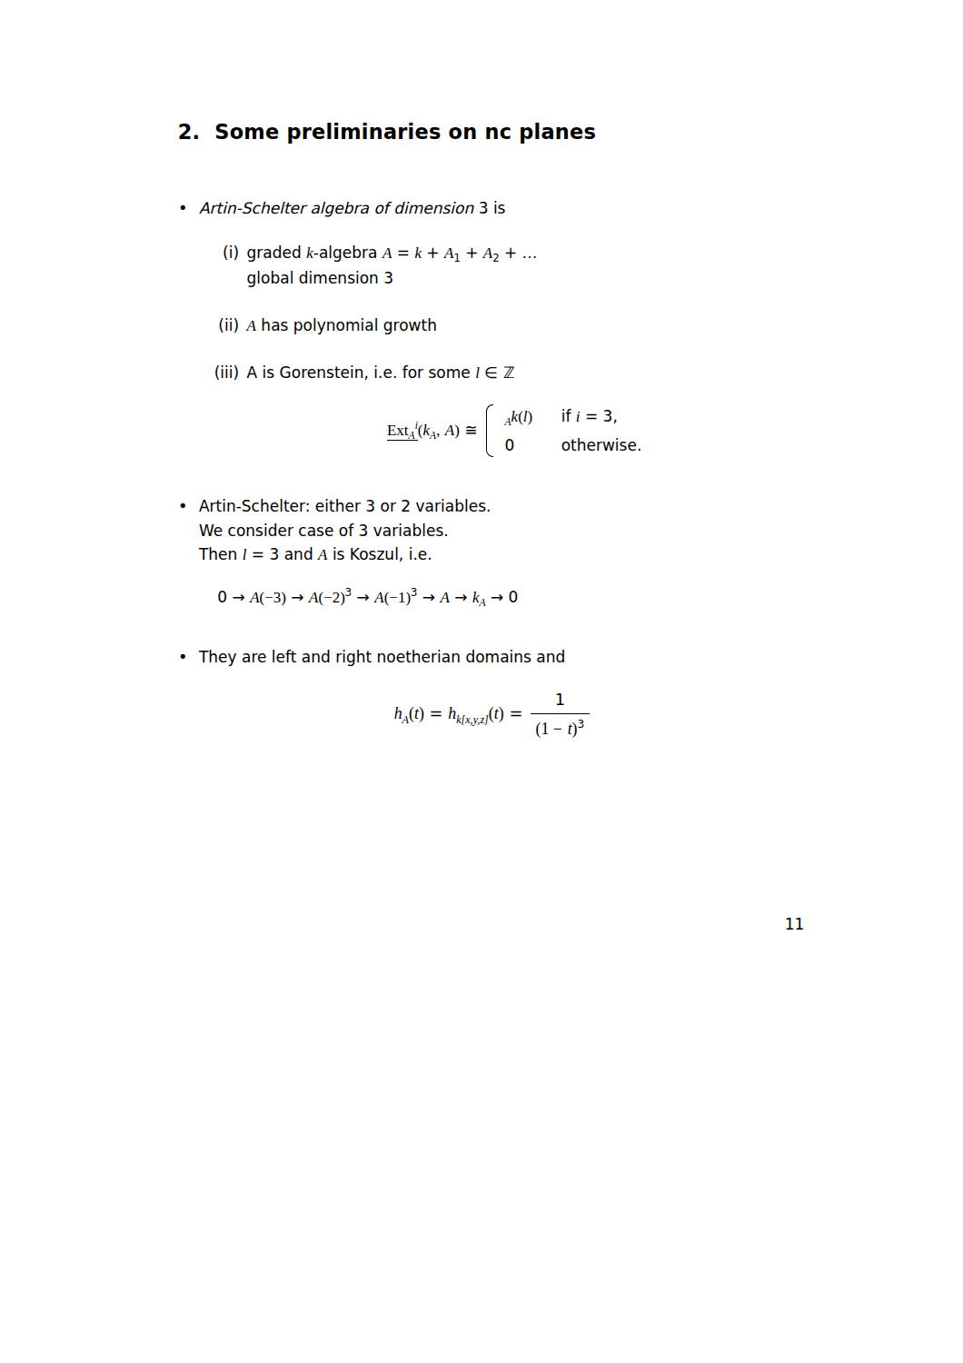2. Some preliminaries on nc planes
Artin-Schelter algebra of dimension 3 is
graded k-algebra A = k + A1 + A2 + …
global dimension 3
A has polynomial growth
A is Gorenstein, i.e. for some l ∈ ℤ
ExtAi(kA, A) ≅
| A k ( l ) | if i = 3, |
| 0 | otherwise. |
Artin-Schelter: either 3 or 2 variables.
We consider case of 3 variables.
Then l = 3 and A is Koszul, i.e.
0 → A(−3) → A(−2)3 → A(−1)3 → A → kA → 0
They are left and right noetherian domains and
hA(t) = hk[x,y,z](t) = 1 (1 − t)3
11